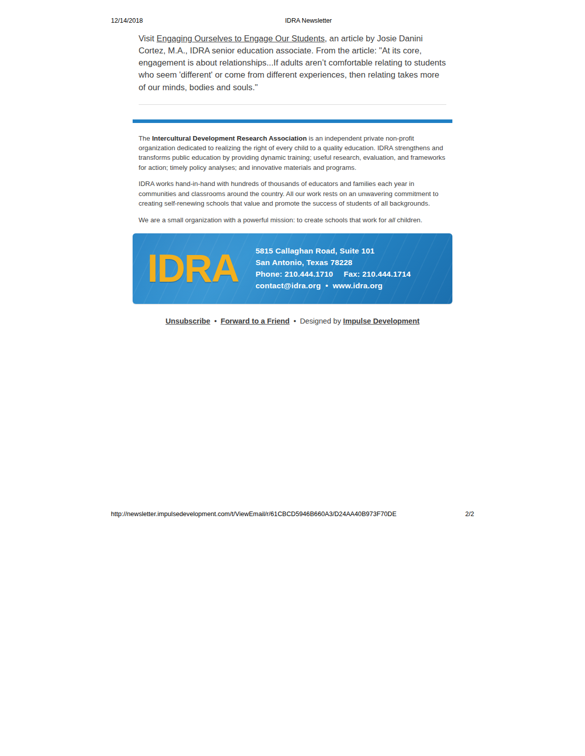12/14/2018
IDRA Newsletter
Visit Engaging Ourselves to Engage Our Students, an article by Josie Danini Cortez, M.A., IDRA senior education associate. From the article: "At its core, engagement is about relationships...If adults aren’t comfortable relating to students who seem 'different' or come from different experiences, then relating takes more of our minds, bodies and souls."
The Intercultural Development Research Association is an independent private non-profit organization dedicated to realizing the right of every child to a quality education. IDRA strengthens and transforms public education by providing dynamic training; useful research, evaluation, and frameworks for action; timely policy analyses; and innovative materials and programs.
IDRA works hand-in-hand with hundreds of thousands of educators and families each year in communities and classrooms around the country. All our work rests on an unwavering commitment to creating self-renewing schools that value and promote the success of students of all backgrounds.
We are a small organization with a powerful mission: to create schools that work for all children.
IDRA
5815 Callaghan Road, Suite 101
San Antonio, Texas 78228
Phone: 210.444.1710 Fax: 210.444.1714
contact@idra.org • www.idra.org
Unsubscribe•Forward to a Friend•Designed by Impulse Development
http://newsletter.impulsedevelopment.com/t/ViewEmail/r/61CBCD5946B660A3/D24AA40B973F70DE
2/2